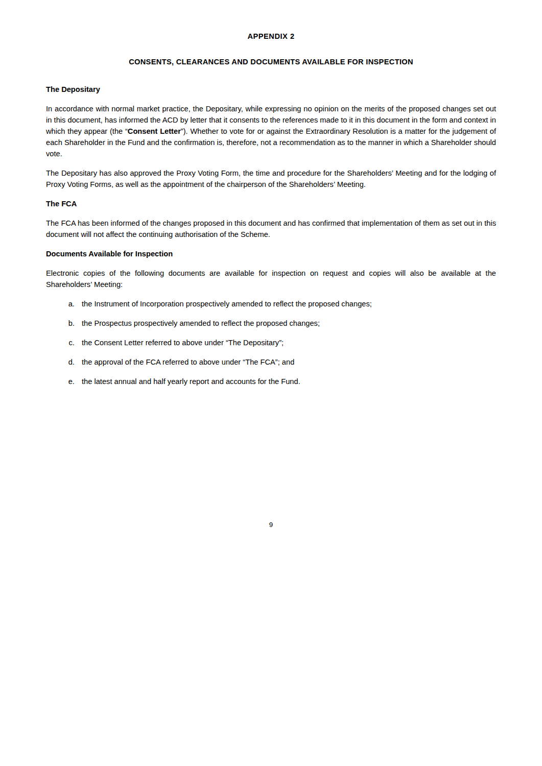APPENDIX 2
CONSENTS, CLEARANCES AND DOCUMENTS AVAILABLE FOR INSPECTION
The Depositary
In accordance with normal market practice, the Depositary, while expressing no opinion on the merits of the proposed changes set out in this document, has informed the ACD by letter that it consents to the references made to it in this document in the form and context in which they appear (the “Consent Letter”). Whether to vote for or against the Extraordinary Resolution is a matter for the judgement of each Shareholder in the Fund and the confirmation is, therefore, not a recommendation as to the manner in which a Shareholder should vote.
The Depositary has also approved the Proxy Voting Form, the time and procedure for the Shareholders’ Meeting and for the lodging of Proxy Voting Forms, as well as the appointment of the chairperson of the Shareholders’ Meeting.
The FCA
The FCA has been informed of the changes proposed in this document and has confirmed that implementation of them as set out in this document will not affect the continuing authorisation of the Scheme.
Documents Available for Inspection
Electronic copies of the following documents are available for inspection on request and copies will also be available at the Shareholders’ Meeting:
the Instrument of Incorporation prospectively amended to reflect the proposed changes;
the Prospectus prospectively amended to reflect the proposed changes;
the Consent Letter referred to above under “The Depositary”;
the approval of the FCA referred to above under “The FCA”; and
the latest annual and half yearly report and accounts for the Fund.
9